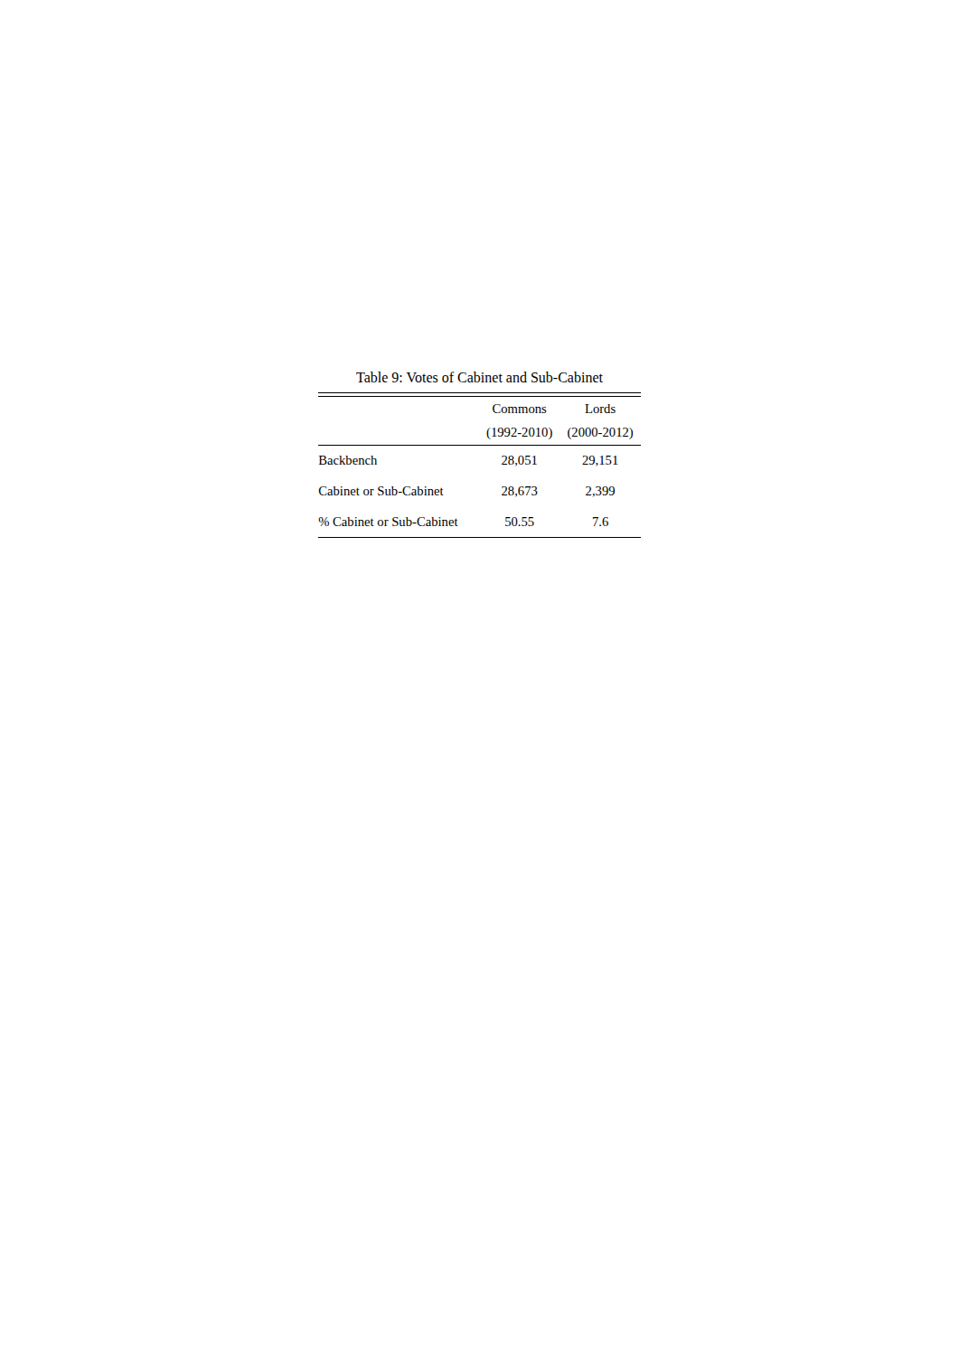Table 9: Votes of Cabinet and Sub-Cabinet
| | Commons | Lords |
| --- | --- | --- |
| | (1992-2010) | (2000-2012) |
| Backbench | 28,051 | 29,151 |
| Cabinet or Sub-Cabinet | 28,673 | 2,399 |
| % Cabinet or Sub-Cabinet | 50.55 | 7.6 |